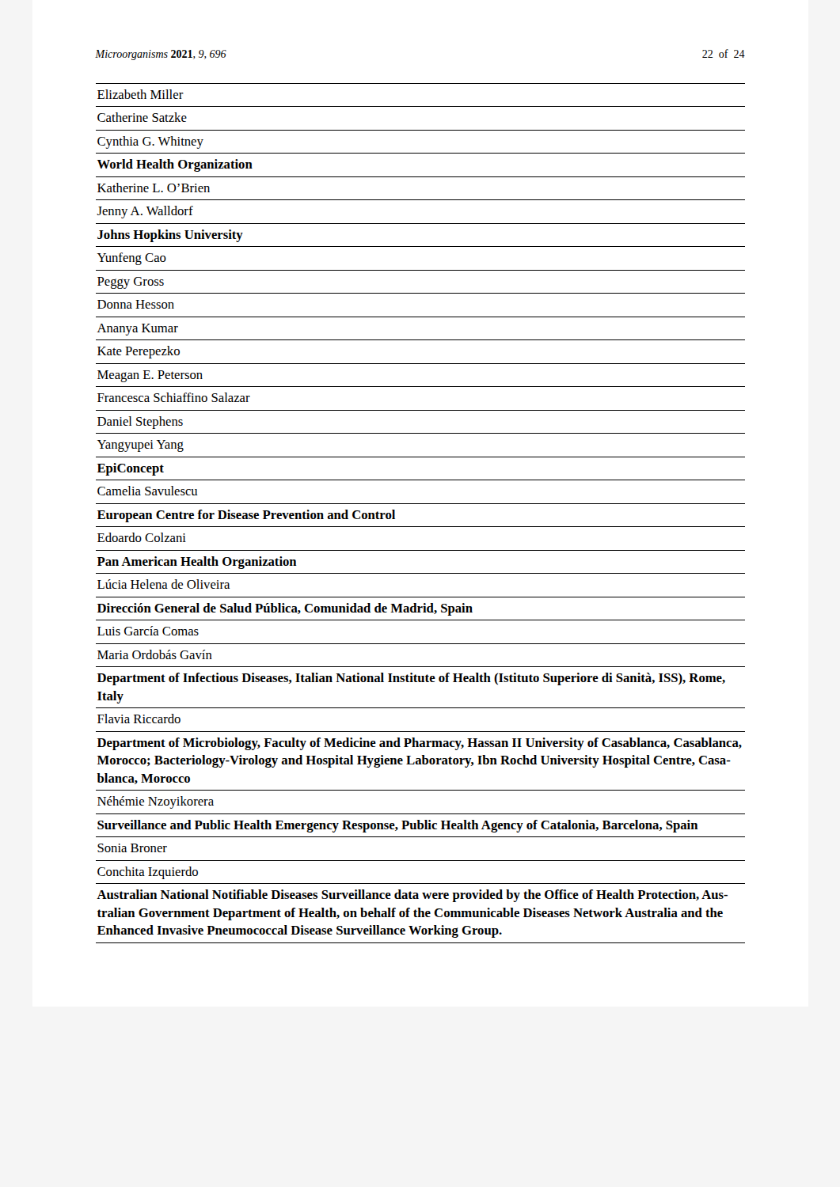Microorganisms 2021, 9, 696
22 of 24
| Elizabeth Miller |
| Catherine Satzke |
| Cynthia G. Whitney |
| World Health Organization |
| Katherine L. O’Brien |
| Jenny A. Walldorf |
| Johns Hopkins University |
| Yunfeng Cao |
| Peggy Gross |
| Donna Hesson |
| Ananya Kumar |
| Kate Perepezko |
| Meagan E. Peterson |
| Francesca Schiaffino Salazar |
| Daniel Stephens |
| Yangyupei Yang |
| EpiConcept |
| Camelia Savulescu |
| European Centre for Disease Prevention and Control |
| Edoardo Colzani |
| Pan American Health Organization |
| Lúcia Helena de Oliveira |
| Dirección General de Salud Pública, Comunidad de Madrid, Spain |
| Luis García Comas |
| Maria Ordobás Gavín |
| Department of Infectious Diseases, Italian National Institute of Health (Istituto Superiore di Sanità, ISS), Rome, Italy |
| Flavia Riccardo |
| Department of Microbiology, Faculty of Medicine and Pharmacy, Hassan II University of Casablanca, Casablanca, Morocco; Bacteriology-Virology and Hospital Hygiene Laboratory, Ibn Rochd University Hospital Centre, Casa-blanca, Morocco |
| Néhémie Nzoyikorera |
| Surveillance and Public Health Emergency Response, Public Health Agency of Catalonia, Barcelona, Spain |
| Sonia Broner |
| Conchita Izquierdo |
| Australian National Notifiable Diseases Surveillance data were provided by the Office of Health Protection, Aus-tralian Government Department of Health, on behalf of the Communicable Diseases Network Australia and the Enhanced Invasive Pneumococcal Disease Surveillance Working Group. |